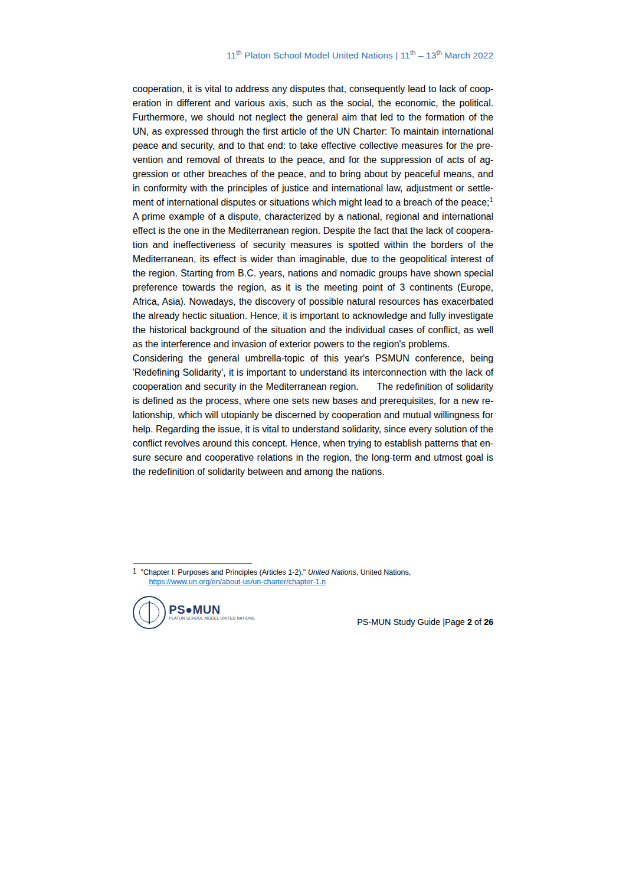11th Platon School Model United Nations | 11th – 13th March 2022
cooperation, it is vital to address any disputes that, consequently lead to lack of cooperation in different and various axis, such as the social, the economic, the political. Furthermore, we should not neglect the general aim that led to the formation of the UN, as expressed through the first article of the UN Charter: To maintain international peace and security, and to that end: to take effective collective measures for the prevention and removal of threats to the peace, and for the suppression of acts of aggression or other breaches of the peace, and to bring about by peaceful means, and in conformity with the principles of justice and international law, adjustment or settlement of international disputes or situations which might lead to a breach of the peace;1
A prime example of a dispute, characterized by a national, regional and international effect is the one in the Mediterranean region. Despite the fact that the lack of cooperation and ineffectiveness of security measures is spotted within the borders of the Mediterranean, its effect is wider than imaginable, due to the geopolitical interest of the region. Starting from B.C. years, nations and nomadic groups have shown special preference towards the region, as it is the meeting point of 3 continents (Europe, Africa, Asia). Nowadays, the discovery of possible natural resources has exacerbated the already hectic situation. Hence, it is important to acknowledge and fully investigate the historical background of the situation and the individual cases of conflict, as well as the interference and invasion of exterior powers to the region's problems.
Considering the general umbrella-topic of this year's PSMUN conference, being 'Redefining Solidarity', it is important to understand its interconnection with the lack of cooperation and security in the Mediterranean region. The redefinition of solidarity is defined as the process, where one sets new bases and prerequisites, for a new relationship, which will utopianly be discerned by cooperation and mutual willingness for help. Regarding the issue, it is vital to understand solidarity, since every solution of the conflict revolves around this concept. Hence, when trying to establish patterns that ensure secure and cooperative relations in the region, the long-term and utmost goal is the redefinition of solidarity between and among the nations.
1 "Chapter I: Purposes and Principles (Articles 1-2)." United Nations, United Nations,
https://www.un.org/en/about-us/un-charter/chapter-1.n
PS●MUN
PLATON SCHOOL MODEL UNITED NATIONS
PS-MUN Study Guide |Page 2 of 26